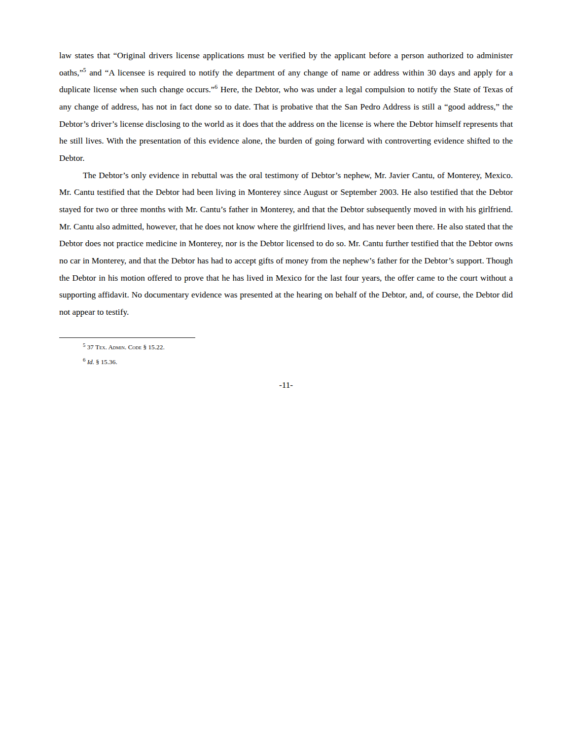law states that “Original drivers license applications must be verified by the applicant before a person authorized to administer oaths,”5 and “A licensee is required to notify the department of any change of name or address within 30 days and apply for a duplicate license when such change occurs.”6 Here, the Debtor, who was under a legal compulsion to notify the State of Texas of any change of address, has not in fact done so to date. That is probative that the San Pedro Address is still a “good address,” the Debtor’s driver’s license disclosing to the world as it does that the address on the license is where the Debtor himself represents that he still lives. With the presentation of this evidence alone, the burden of going forward with controverting evidence shifted to the Debtor.
The Debtor’s only evidence in rebuttal was the oral testimony of Debtor’s nephew, Mr. Javier Cantu, of Monterey, Mexico. Mr. Cantu testified that the Debtor had been living in Monterey since August or September 2003. He also testified that the Debtor stayed for two or three months with Mr. Cantu’s father in Monterey, and that the Debtor subsequently moved in with his girlfriend. Mr. Cantu also admitted, however, that he does not know where the girlfriend lives, and has never been there. He also stated that the Debtor does not practice medicine in Monterey, nor is the Debtor licensed to do so. Mr. Cantu further testified that the Debtor owns no car in Monterey, and that the Debtor has had to accept gifts of money from the nephew’s father for the Debtor’s support. Though the Debtor in his motion offered to prove that he has lived in Mexico for the last four years, the offer came to the court without a supporting affidavit. No documentary evidence was presented at the hearing on behalf of the Debtor, and, of course, the Debtor did not appear to testify.
5 37 Tex. Admin. Code § 15.22.
6 Id. § 15.36.
-11-